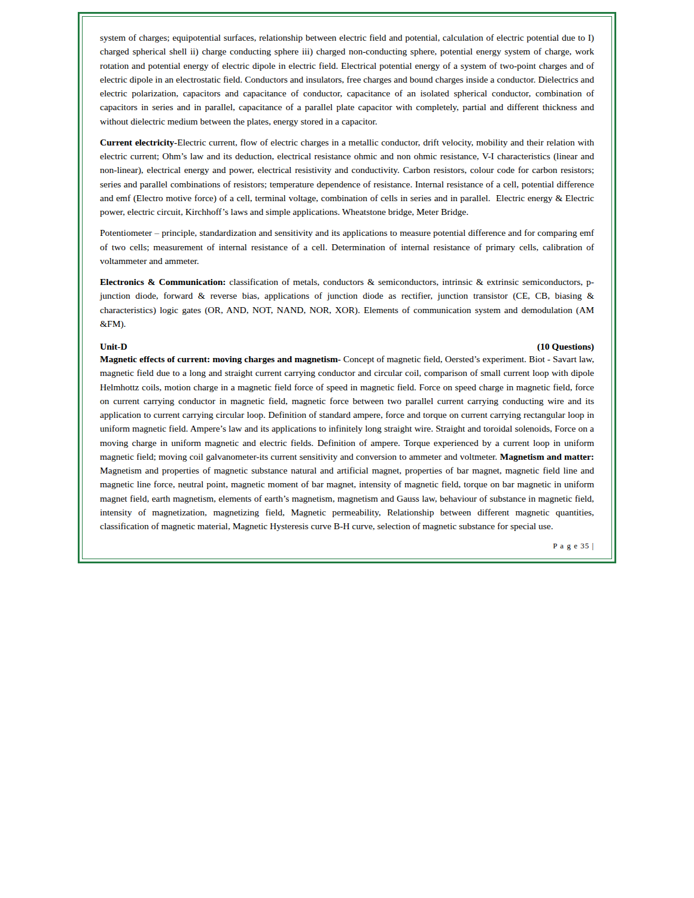system of charges; equipotential surfaces, relationship between electric field and potential, calculation of electric potential due to I) charged spherical shell ii) charge conducting sphere iii) charged non-conducting sphere, potential energy system of charge, work rotation and potential energy of electric dipole in electric field. Electrical potential energy of a system of two-point charges and of electric dipole in an electrostatic field. Conductors and insulators, free charges and bound charges inside a conductor. Dielectrics and electric polarization, capacitors and capacitance of conductor, capacitance of an isolated spherical conductor, combination of capacitors in series and in parallel, capacitance of a parallel plate capacitor with completely, partial and different thickness and without dielectric medium between the plates, energy stored in a capacitor.
Current electricity-Electric current, flow of electric charges in a metallic conductor, drift velocity, mobility and their relation with electric current; Ohm’s law and its deduction, electrical resistance ohmic and non ohmic resistance, V-I characteristics (linear and non-linear), electrical energy and power, electrical resistivity and conductivity. Carbon resistors, colour code for carbon resistors; series and parallel combinations of resistors; temperature dependence of resistance. Internal resistance of a cell, potential difference and emf (Electro motive force) of a cell, terminal voltage, combination of cells in series and in parallel. Electric energy & Electric power, electric circuit, Kirchhoff’s laws and simple applications. Wheatstone bridge, Meter Bridge.
Potentiometer – principle, standardization and sensitivity and its applications to measure potential difference and for comparing emf of two cells; measurement of internal resistance of a cell. Determination of internal resistance of primary cells, calibration of voltammeter and ammeter.
Electronics & Communication: classification of metals, conductors & semiconductors, intrinsic & extrinsic semiconductors, p-junction diode, forward & reverse bias, applications of junction diode as rectifier, junction transistor (CE, CB, biasing & characteristics) logic gates (OR, AND, NOT, NAND, NOR, XOR). Elements of communication system and demodulation (AM &FM).
Unit-D (10 Questions)
Magnetic effects of current: moving charges and magnetism- Concept of magnetic field, Oersted’s experiment. Biot - Savart law, magnetic field due to a long and straight current carrying conductor and circular coil, comparison of small current loop with dipole Helmhottz coils, motion charge in a magnetic field force of speed in magnetic field. Force on speed charge in magnetic field, force on current carrying conductor in magnetic field, magnetic force between two parallel current carrying conducting wire and its application to current carrying circular loop. Definition of standard ampere, force and torque on current carrying rectangular loop in uniform magnetic field. Ampere’s law and its applications to infinitely long straight wire. Straight and toroidal solenoids, Force on a moving charge in uniform magnetic and electric fields. Definition of ampere. Torque experienced by a current loop in uniform magnetic field; moving coil galvanometer-its current sensitivity and conversion to ammeter and voltmeter. Magnetism and matter: Magnetism and properties of magnetic substance natural and artificial magnet, properties of bar magnet, magnetic field line and magnetic line force, neutral point, magnetic moment of bar magnet, intensity of magnetic field, torque on bar magnetic in uniform magnet field, earth magnetism, elements of earth’s magnetism, magnetism and Gauss law, behaviour of substance in magnetic field, intensity of magnetization, magnetizing field, Magnetic permeability, Relationship between different magnetic quantities, classification of magnetic material, Magnetic Hysteresis curve B-H curve, selection of magnetic substance for special use.
P a g e 35 |